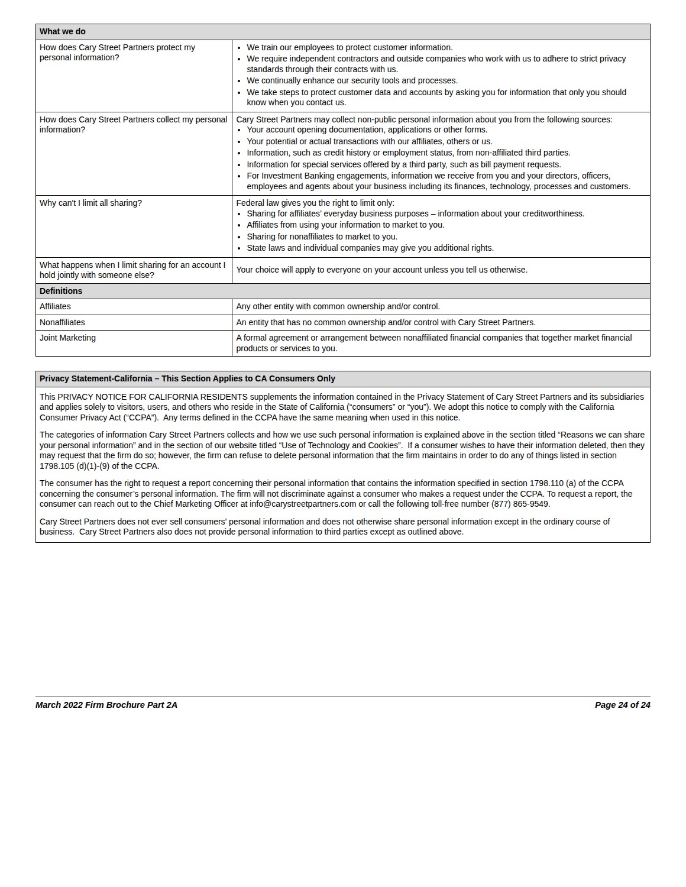| What we do |
| How does Cary Street Partners protect my personal information? | We train our employees to protect customer information. We require independent contractors and outside companies who work with us to adhere to strict privacy standards through their contracts with us. We continually enhance our security tools and processes. We take steps to protect customer data and accounts by asking you for information that only you should know when you contact us. |
| How does Cary Street Partners collect my personal information? | Cary Street Partners may collect non-public personal information about you from the following sources: Your account opening documentation, applications or other forms. Your potential or actual transactions with our affiliates, others or us. Information, such as credit history or employment status, from non-affiliated third parties. Information for special services offered by a third party, such as bill payment requests. For Investment Banking engagements, information we receive from you and your directors, officers, employees and agents about your business including its finances, technology, processes and customers. |
| Why can't I limit all sharing? | Federal law gives you the right to limit only: Sharing for affiliates’ everyday business purposes – information about your creditworthiness. Affiliates from using your information to market to you. Sharing for nonaffiliates to market to you. State laws and individual companies may give you additional rights. |
| What happens when I limit sharing for an account I hold jointly with someone else? | Your choice will apply to everyone on your account unless you tell us otherwise. |
| Definitions |
| Affiliates | Any other entity with common ownership and/or control. |
| Nonaffiliates | An entity that has no common ownership and/or control with Cary Street Partners. |
| Joint Marketing | A formal agreement or arrangement between nonaffiliated financial companies that together market financial products or services to you. |
Privacy Statement-California – This Section Applies to CA Consumers Only
This PRIVACY NOTICE FOR CALIFORNIA RESIDENTS supplements the information contained in the Privacy Statement of Cary Street Partners and its subsidiaries and applies solely to visitors, users, and others who reside in the State of California (“consumers” or “you”). We adopt this notice to comply with the California Consumer Privacy Act (“CCPA”). Any terms defined in the CCPA have the same meaning when used in this notice.
The categories of information Cary Street Partners collects and how we use such personal information is explained above in the section titled “Reasons we can share your personal information” and in the section of our website titled “Use of Technology and Cookies”. If a consumer wishes to have their information deleted, then they may request that the firm do so; however, the firm can refuse to delete personal information that the firm maintains in order to do any of things listed in section 1798.105 (d)(1)-(9) of the CCPA.
The consumer has the right to request a report concerning their personal information that contains the information specified in section 1798.110 (a) of the CCPA concerning the consumer’s personal information. The firm will not discriminate against a consumer who makes a request under the CCPA. To request a report, the consumer can reach out to the Chief Marketing Officer at info@carystreetpartners.com or call the following toll-free number (877) 865-9549.
Cary Street Partners does not ever sell consumers’ personal information and does not otherwise share personal information except in the ordinary course of business. Cary Street Partners also does not provide personal information to third parties except as outlined above.
March 2022 Firm Brochure Part 2A Page 24 of 24